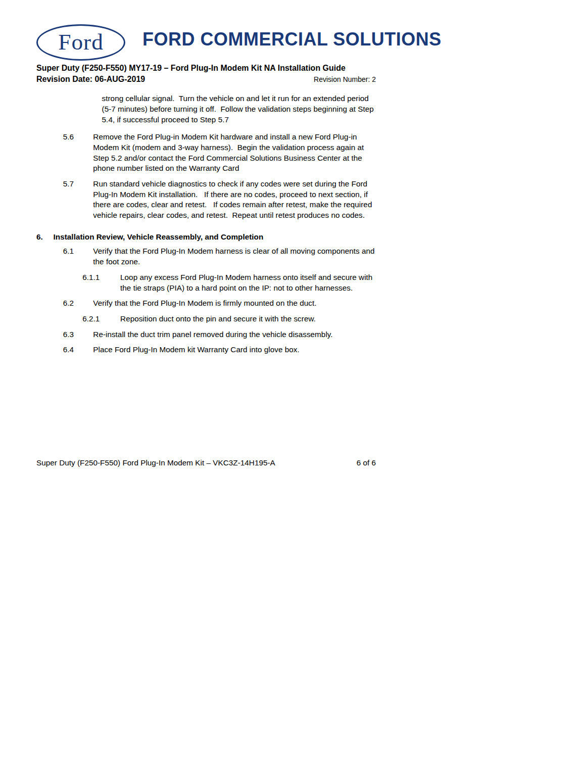Ford
FORD COMMERCIAL SOLUTIONS
Super Duty (F250-F550) MY17-19 – Ford Plug-In Modem Kit NA Installation Guide
Revision Date: 06-AUG-2019
Revision Number: 2
strong cellular signal. Turn the vehicle on and let it run for an extended period (5-7 minutes) before turning it off. Follow the validation steps beginning at Step 5.4, if successful proceed to Step 5.7
5.6
Remove the Ford Plug-in Modem Kit hardware and install a new Ford Plug-in Modem Kit (modem and 3-way harness). Begin the validation process again at Step 5.2 and/or contact the Ford Commercial Solutions Business Center at the phone number listed on the Warranty Card
5.7
Run standard vehicle diagnostics to check if any codes were set during the Ford Plug-In Modem Kit installation. If there are no codes, proceed to next section, if there are codes, clear and retest. If codes remain after retest, make the required vehicle repairs, clear codes, and retest. Repeat until retest produces no codes.
6.
Installation Review, Vehicle Reassembly, and Completion
6.1
Verify that the Ford Plug-In Modem harness is clear of all moving components and the foot zone.
6.1.1
Loop any excess Ford Plug-In Modem harness onto itself and secure with the tie straps (PIA) to a hard point on the IP: not to other harnesses.
6.2
Verify that the Ford Plug-In Modem is firmly mounted on the duct.
6.2.1
Reposition duct onto the pin and secure it with the screw.
6.3
Re-install the duct trim panel removed during the vehicle disassembly.
6.4
Place Ford Plug-In Modem kit Warranty Card into glove box.
Super Duty (F250-F550) Ford Plug-In Modem Kit – VKC3Z-14H195-A
6 of 6